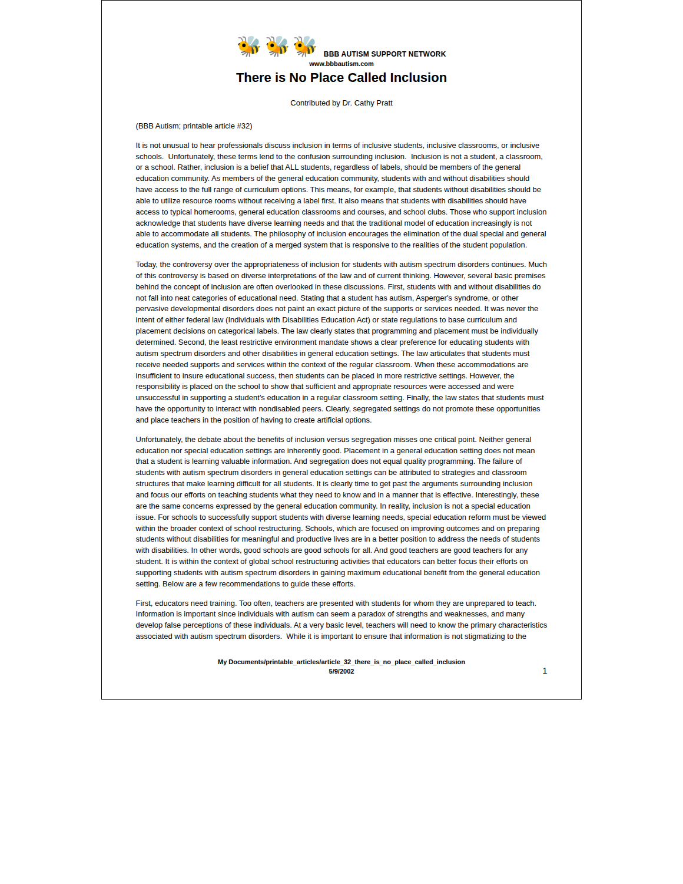🐝🐝🐝
BBB AUTISM SUPPORT NETWORK
www.bbbautism.com
There is No Place Called Inclusion
Contributed by Dr. Cathy Pratt
(BBB Autism; printable article #32)
It is not unusual to hear professionals discuss inclusion in terms of inclusive students, inclusive classrooms, or inclusive schools. Unfortunately, these terms lend to the confusion surrounding inclusion. Inclusion is not a student, a classroom, or a school. Rather, inclusion is a belief that ALL students, regardless of labels, should be members of the general education community. As members of the general education community, students with and without disabilities should have access to the full range of curriculum options. This means, for example, that students without disabilities should be able to utilize resource rooms without receiving a label first. It also means that students with disabilities should have access to typical homerooms, general education classrooms and courses, and school clubs. Those who support inclusion acknowledge that students have diverse learning needs and that the traditional model of education increasingly is not able to accommodate all students. The philosophy of inclusion encourages the elimination of the dual special and general education systems, and the creation of a merged system that is responsive to the realities of the student population.
Today, the controversy over the appropriateness of inclusion for students with autism spectrum disorders continues. Much of this controversy is based on diverse interpretations of the law and of current thinking. However, several basic premises behind the concept of inclusion are often overlooked in these discussions. First, students with and without disabilities do not fall into neat categories of educational need. Stating that a student has autism, Asperger's syndrome, or other pervasive developmental disorders does not paint an exact picture of the supports or services needed. It was never the intent of either federal law (Individuals with Disabilities Education Act) or state regulations to base curriculum and placement decisions on categorical labels. The law clearly states that programming and placement must be individually determined. Second, the least restrictive environment mandate shows a clear preference for educating students with autism spectrum disorders and other disabilities in general education settings. The law articulates that students must receive needed supports and services within the context of the regular classroom. When these accommodations are insufficient to insure educational success, then students can be placed in more restrictive settings. However, the responsibility is placed on the school to show that sufficient and appropriate resources were accessed and were unsuccessful in supporting a student's education in a regular classroom setting. Finally, the law states that students must have the opportunity to interact with nondisabled peers. Clearly, segregated settings do not promote these opportunities and place teachers in the position of having to create artificial options.
Unfortunately, the debate about the benefits of inclusion versus segregation misses one critical point. Neither general education nor special education settings are inherently good. Placement in a general education setting does not mean that a student is learning valuable information. And segregation does not equal quality programming. The failure of students with autism spectrum disorders in general education settings can be attributed to strategies and classroom structures that make learning difficult for all students. It is clearly time to get past the arguments surrounding inclusion and focus our efforts on teaching students what they need to know and in a manner that is effective. Interestingly, these are the same concerns expressed by the general education community. In reality, inclusion is not a special education issue. For schools to successfully support students with diverse learning needs, special education reform must be viewed within the broader context of school restructuring. Schools, which are focused on improving outcomes and on preparing students without disabilities for meaningful and productive lives are in a better position to address the needs of students with disabilities. In other words, good schools are good schools for all. And good teachers are good teachers for any student. It is within the context of global school restructuring activities that educators can better focus their efforts on supporting students with autism spectrum disorders in gaining maximum educational benefit from the general education setting. Below are a few recommendations to guide these efforts.
First, educators need training. Too often, teachers are presented with students for whom they are unprepared to teach. Information is important since individuals with autism can seem a paradox of strengths and weaknesses, and many develop false perceptions of these individuals. At a very basic level, teachers will need to know the primary characteristics associated with autism spectrum disorders. While it is important to ensure that information is not stigmatizing to the
My Documents/printable_articles/article_32_there_is_no_place_called_inclusion
5/9/2002 1